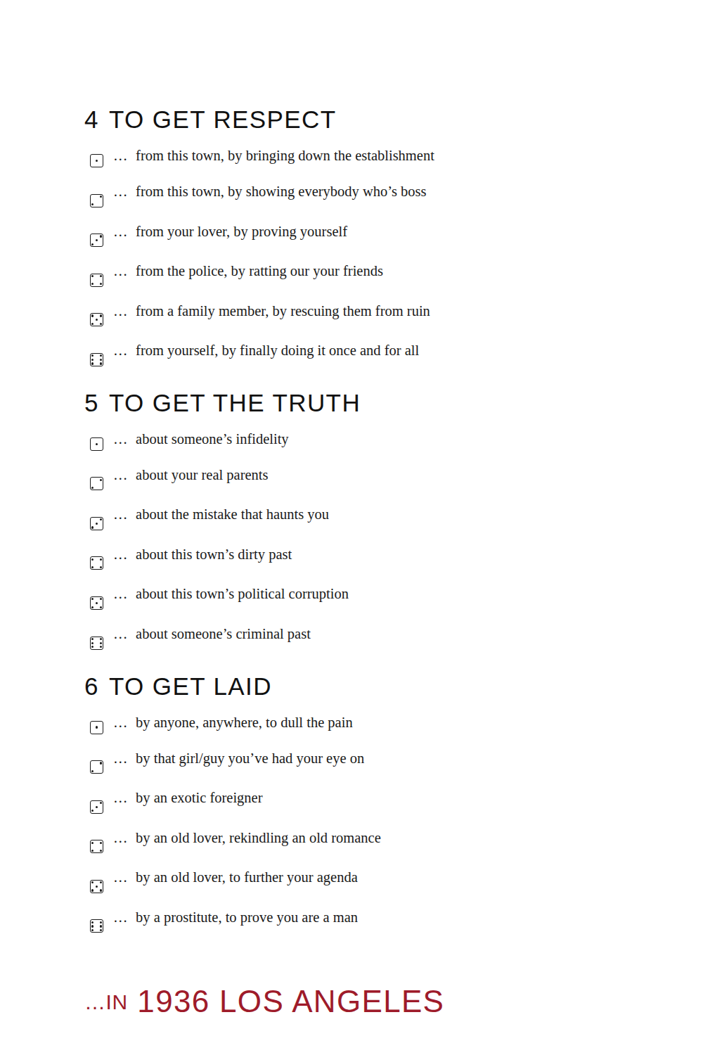4 To Get Respect
… from this town, by bringing down the establishment
… from this town, by showing everybody who’s boss
… from your lover, by proving yourself
… from the police, by ratting our your friends
… from a family member, by rescuing them from ruin
… from yourself, by finally doing it once and for all
5 To Get the Truth
… about someone’s infidelity
… about your real parents
… about the mistake that haunts you
… about this town’s dirty past
… about this town’s political corruption
… about someone’s criminal past
6 To Get Laid
… by anyone, anywhere, to dull the pain
… by that girl/guy you’ve had your eye on
… by an exotic foreigner
… by an old lover, rekindling an old romance
… by an old lover, to further your agenda
… by a prostitute, to prove you are a man
…in 1936 Los Angeles